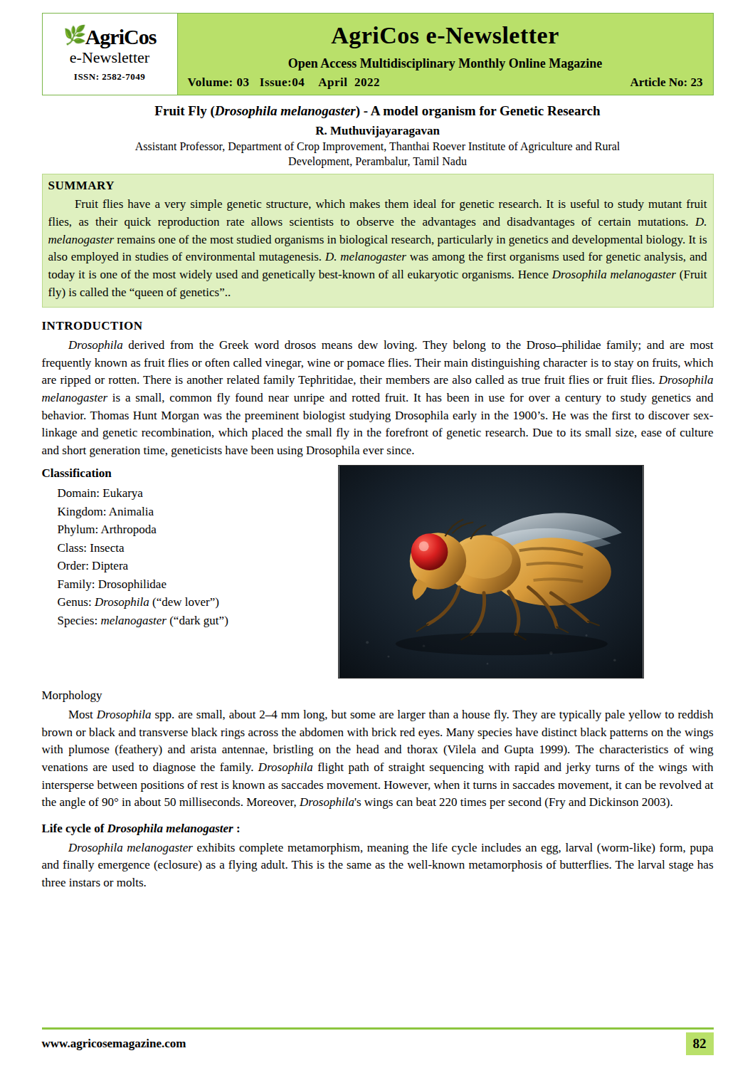🌿AgriCos
e-Newsletter
ISSN: 2582-7049
AgriCos e-Newsletter
Open Access Multidisciplinary Monthly Online Magazine
Volume: 03 Issue:04 April 2022 Article No: 23
Fruit Fly (Drosophila melanogaster) - A model organism for Genetic Research
R. Muthuvijayaragavan
Assistant Professor, Department of Crop Improvement, Thanthai Roever Institute of Agriculture and Rural
Development, Perambalur, Tamil Nadu
SUMMARY
Fruit flies have a very simple genetic structure, which makes them ideal for genetic research. It is useful to study mutant fruit flies, as their quick reproduction rate allows scientists to observe the advantages and disadvantages of certain mutations. D. melanogaster remains one of the most studied organisms in biological research, particularly in genetics and developmental biology. It is also employed in studies of environmental mutagenesis. D. melanogaster was among the first organisms used for genetic analysis, and today it is one of the most widely used and genetically best-known of all eukaryotic organisms. Hence Drosophila melanogaster (Fruit fly) is called the “queen of genetics”..
INTRODUCTION
Drosophila derived from the Greek word drosos means dew loving. They belong to the Droso–philidae family; and are most frequently known as fruit flies or often called vinegar, wine or pomace flies. Their main distinguishing character is to stay on fruits, which are ripped or rotten. There is another related family Tephritidae, their members are also called as true fruit flies or fruit flies. Drosophila melanogaster is a small, common fly found near unripe and rotted fruit. It has been in use for over a century to study genetics and behavior. Thomas Hunt Morgan was the preeminent biologist studying Drosophila early in the 1900’s. He was the first to discover sex-linkage and genetic recombination, which placed the small fly in the forefront of genetic research. Due to its small size, ease of culture and short generation time, geneticists have been using Drosophila ever since.
Classification
Domain: Eukarya
Kingdom: Animalia
Phylum: Arthropoda
Class: Insecta
Order: Diptera
Family: Drosophilidae
Genus: Drosophila (“dew lover”)
Species: melanogaster (“dark gut”)
Morphology
Most Drosophila spp. are small, about 2–4 mm long, but some are larger than a house fly. They are typically pale yellow to reddish brown or black and transverse black rings across the abdomen with brick red eyes. Many species have distinct black patterns on the wings with plumose (feathery) and arista antennae, bristling on the head and thorax (Vilela and Gupta 1999). The characteristics of wing venations are used to diagnose the family. Drosophila flight path of straight sequencing with rapid and jerky turns of the wings with intersperse between positions of rest is known as saccades movement. However, when it turns in saccades movement, it can be revolved at the angle of 90° in about 50 milliseconds. Moreover, Drosophila's wings can beat 220 times per second (Fry and Dickinson 2003).
Life cycle of Drosophila melanogaster :
Drosophila melanogaster exhibits complete metamorphism, meaning the life cycle includes an egg, larval (worm-like) form, pupa and finally emergence (eclosure) as a flying adult. This is the same as the well-known metamorphosis of butterflies. The larval stage has three instars or molts.
www.agricosemagazine.com 82